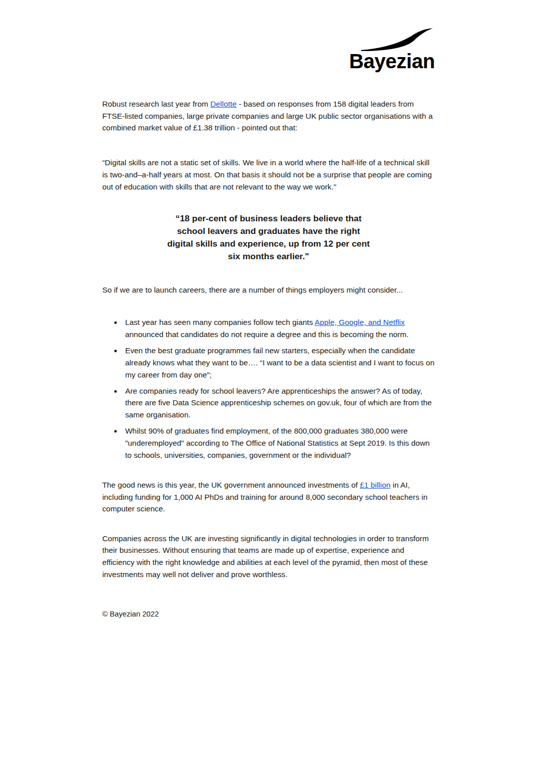Bayezian
Robust research last year from Dellotte - based on responses from 158 digital leaders from FTSE-listed companies, large private companies and large UK public sector organisations with a combined market value of £1.38 trillion - pointed out that:
“Digital skills are not a static set of skills. We live in a world where the half-life of a technical skill is two-and–a-half years at most. On that basis it should not be a surprise that people are coming out of education with skills that are not relevant to the way we work."
“18 per-cent of business leaders believe that school leavers and graduates have the right digital skills and experience, up from 12 per cent six months earlier."
So if we are to launch careers, there are a number of things employers might consider...
Last year has seen many companies follow tech giants Apple, Google, and Netflix announced that candidates do not require a degree and this is becoming the norm.
Even the best graduate programmes fail new starters, especially when the candidate already knows what they want to be…. “I want to be a data scientist and I want to focus on my career from day one”;
Are companies ready for school leavers? Are apprenticeships the answer? As of today, there are five Data Science apprenticeship schemes on gov.uk, four of which are from the same organisation.
Whilst 90% of graduates find employment, of the 800,000 graduates 380,000 were "underemployed" according to The Office of National Statistics at Sept 2019. Is this down to schools, universities, companies, government or the individual?
The good news is this year, the UK government announced investments of £1 billion in AI, including funding for 1,000 AI PhDs and training for around 8,000 secondary school teachers in computer science.
Companies across the UK are investing significantly in digital technologies in order to transform their businesses. Without ensuring that teams are made up of expertise, experience and efficiency with the right knowledge and abilities at each level of the pyramid, then most of these investments may well not deliver and prove worthless.
© Bayezian 2022